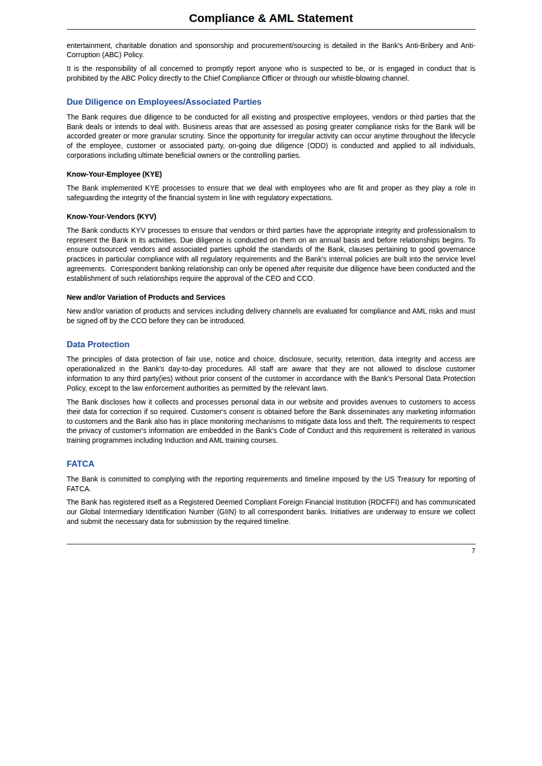Compliance & AML Statement
entertainment, charitable donation and sponsorship and procurement/sourcing is detailed in the Bank's Anti-Bribery and Anti-Corruption (ABC) Policy.
It is the responsibility of all concerned to promptly report anyone who is suspected to be, or is engaged in conduct that is prohibited by the ABC Policy directly to the Chief Compliance Officer or through our whistle-blowing channel.
Due Diligence on Employees/Associated Parties
The Bank requires due diligence to be conducted for all existing and prospective employees, vendors or third parties that the Bank deals or intends to deal with. Business areas that are assessed as posing greater compliance risks for the Bank will be accorded greater or more granular scrutiny. Since the opportunity for irregular activity can occur anytime throughout the lifecycle of the employee, customer or associated party, on-going due diligence (ODD) is conducted and applied to all individuals, corporations including ultimate beneficial owners or the controlling parties.
Know-Your-Employee (KYE)
The Bank implemented KYE processes to ensure that we deal with employees who are fit and proper as they play a role in safeguarding the integrity of the financial system in line with regulatory expectations.
Know-Your-Vendors (KYV)
The Bank conducts KYV processes to ensure that vendors or third parties have the appropriate integrity and professionalism to represent the Bank in its activities. Due diligence is conducted on them on an annual basis and before relationships begins. To ensure outsourced vendors and associated parties uphold the standards of the Bank, clauses pertaining to good governance practices in particular compliance with all regulatory requirements and the Bank's internal policies are built into the service level agreements. Correspondent banking relationship can only be opened after requisite due diligence have been conducted and the establishment of such relationships require the approval of the CEO and CCO.
New and/or Variation of Products and Services
New and/or variation of products and services including delivery channels are evaluated for compliance and AML risks and must be signed off by the CCO before they can be introduced.
Data Protection
The principles of data protection of fair use, notice and choice, disclosure, security, retention, data integrity and access are operationalized in the Bank's day-to-day procedures. All staff are aware that they are not allowed to disclose customer information to any third party(ies) without prior consent of the customer in accordance with the Bank's Personal Data Protection Policy, except to the law enforcement authorities as permitted by the relevant laws.
The Bank discloses how it collects and processes personal data in our website and provides avenues to customers to access their data for correction if so required. Customer's consent is obtained before the Bank disseminates any marketing information to customers and the Bank also has in place monitoring mechanisms to mitigate data loss and theft. The requirements to respect the privacy of customer's information are embedded in the Bank's Code of Conduct and this requirement is reiterated in various training programmes including Induction and AML training courses.
FATCA
The Bank is committed to complying with the reporting requirements and timeline imposed by the US Treasury for reporting of FATCA.
The Bank has registered itself as a Registered Deemed Compliant Foreign Financial Institution (RDCFFI) and has communicated our Global Intermediary Identification Number (GIIN) to all correspondent banks. Initiatives are underway to ensure we collect and submit the necessary data for submission by the required timeline.
7